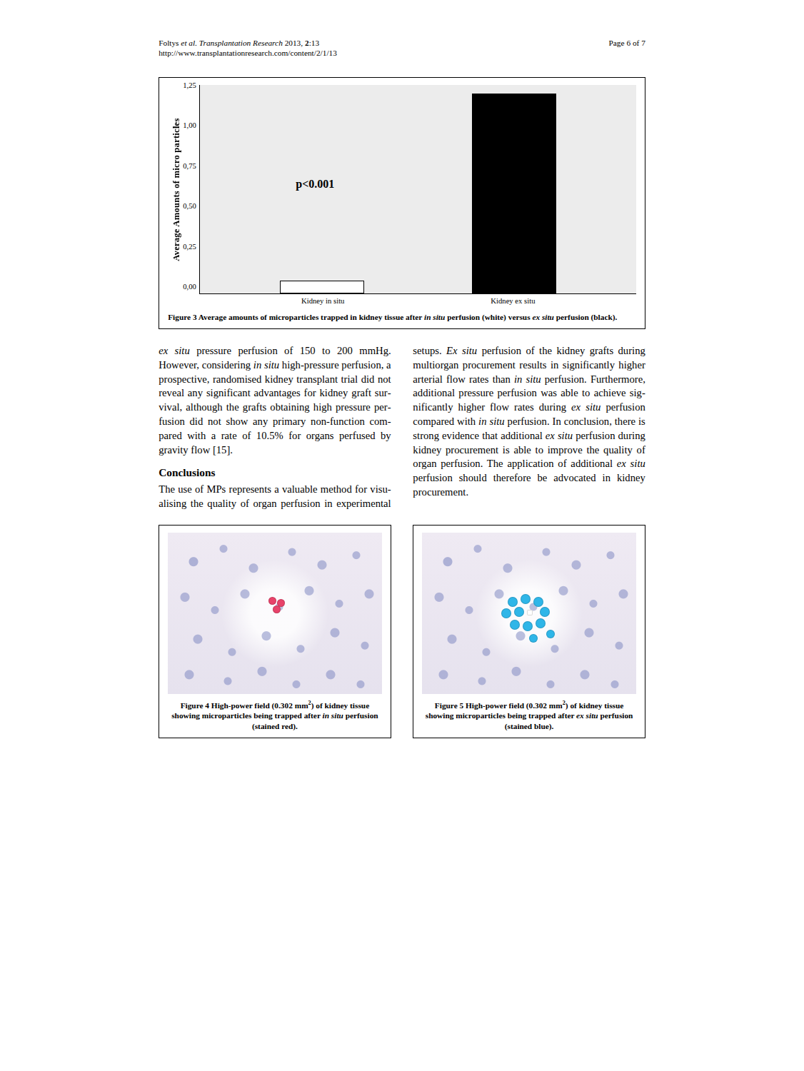Foltys et al. Transplantation Research 2013, 2:13
http://www.transplantationresearch.com/content/2/1/13
Page 6 of 7
Average Amounts of micro particles
1,25 1,00 0,75 0,50 0,25 0,00
p<0.001
Kidney in situ Kidney ex situ
Figure 3 Average amounts of microparticles trapped in kidney tissue after in situ perfusion (white) versus ex situ perfusion (black).
ex situ pressure perfusion of 150 to 200 mmHg. However, considering in situ high-pressure perfusion, a prospective, randomised kidney transplant trial did not reveal any significant advantages for kidney graft survival, although the grafts obtaining high pressure perfusion did not show any primary non-function compared with a rate of 10.5% for organs perfused by gravity flow [15].
Conclusions
The use of MPs represents a valuable method for visualising the quality of organ perfusion in experimental setups. Ex situ perfusion of the kidney grafts during multiorgan procurement results in significantly higher arterial flow rates than in situ perfusion. Furthermore, additional pressure perfusion was able to achieve significantly higher flow rates during ex situ perfusion compared with in situ perfusion. In conclusion, there is strong evidence that additional ex situ perfusion during kidney procurement is able to improve the quality of organ perfusion. The application of additional ex situ perfusion should therefore be advocated in kidney procurement.
Figure 4 High-power field (0.302 mm2) of kidney tissue showing microparticles being trapped after in situ perfusion (stained red).
Figure 5 High-power field (0.302 mm2) of kidney tissue showing microparticles being trapped after ex situ perfusion (stained blue).